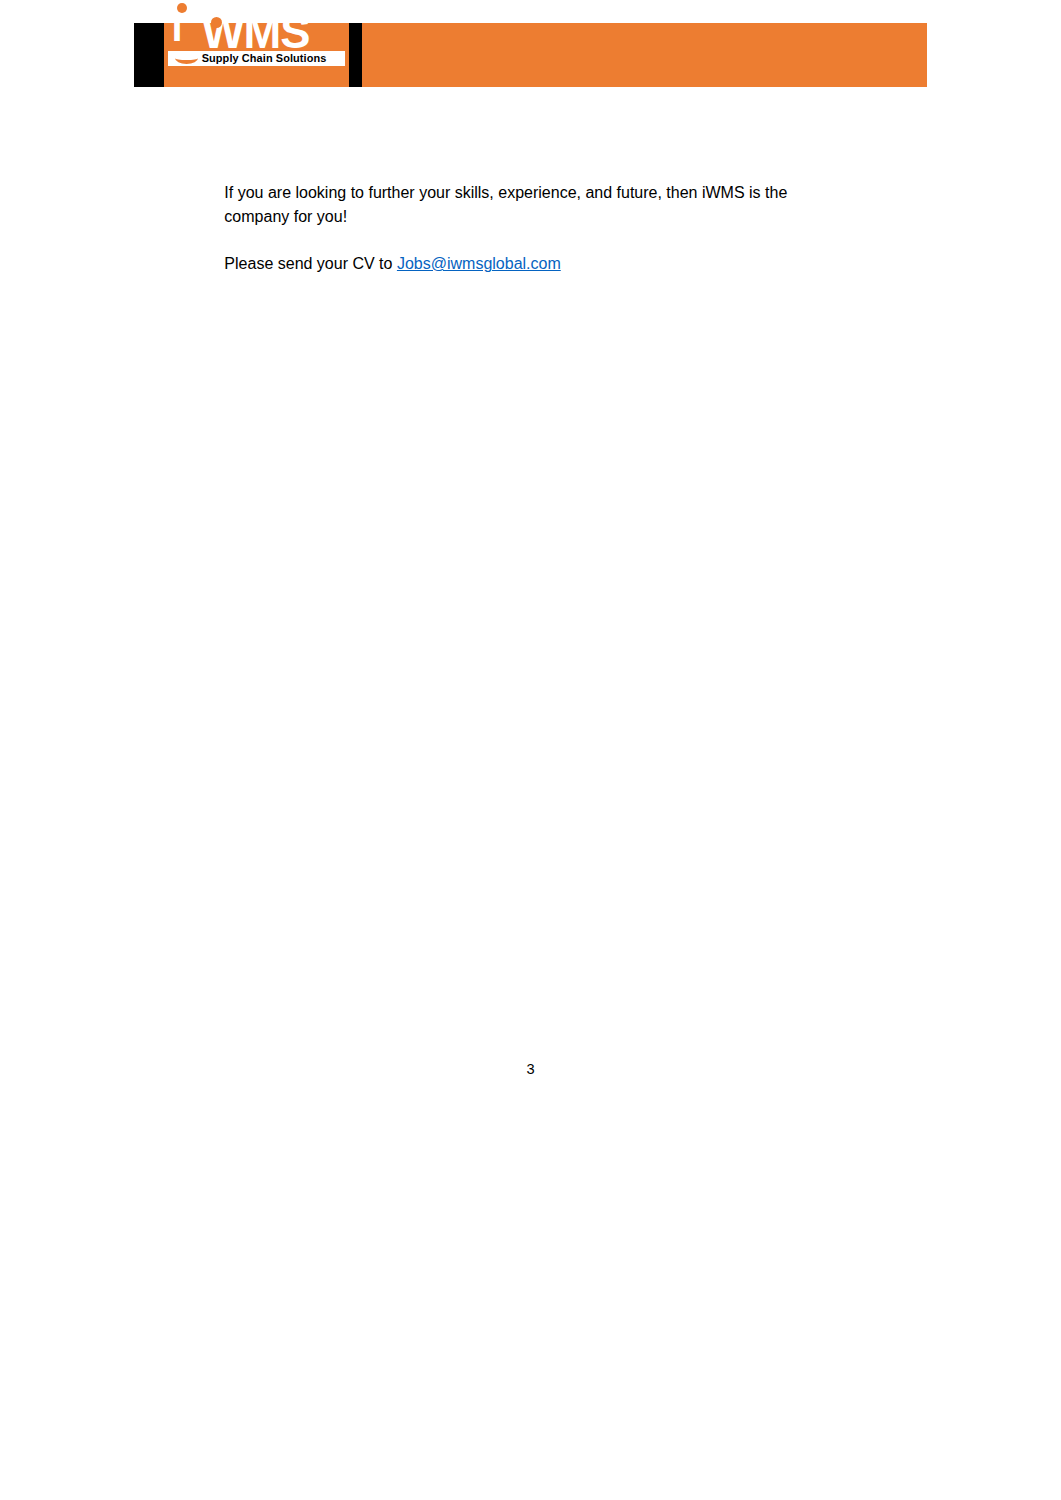i WMS Supply Chain Solutions
If you are looking to further your skills, experience, and future, then iWMS is the company for you!
Please send your CV to Jobs@iwmsglobal.com
3